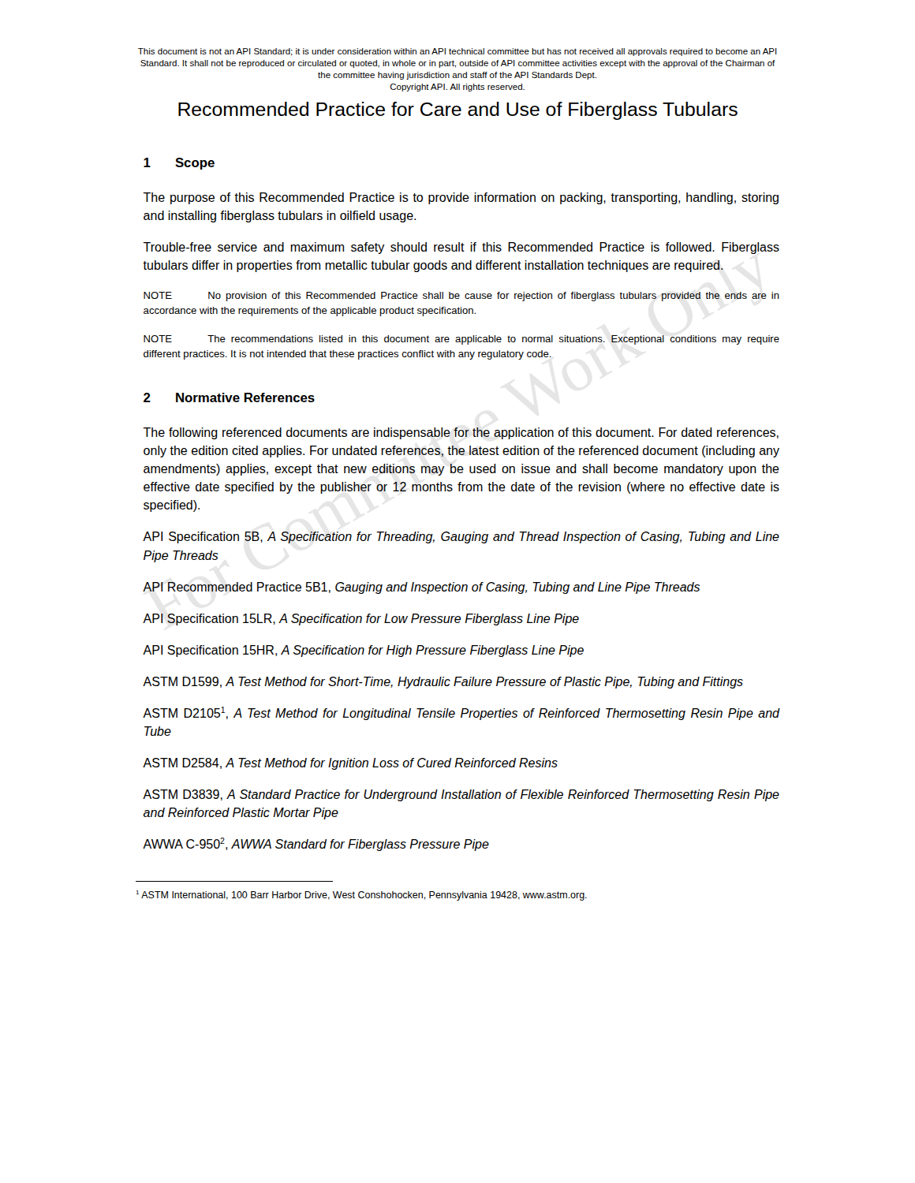For Committee Work Only
This document is not an API Standard; it is under consideration within an API technical committee but has not received all approvals required to become an API Standard. It shall not be reproduced or circulated or quoted, in whole or in part, outside of API committee activities except with the approval of the Chairman of the committee having jurisdiction and staff of the API Standards Dept.
Copyright API. All rights reserved.
Recommended Practice for Care and Use of Fiberglass Tubulars
1 Scope
The purpose of this Recommended Practice is to provide information on packing, transporting, handling, storing and installing fiberglass tubulars in oilfield usage.
Trouble-free service and maximum safety should result if this Recommended Practice is followed. Fiberglass tubulars differ in properties from metallic tubular goods and different installation techniques are required.
NOTENo provision of this Recommended Practice shall be cause for rejection of fiberglass tubulars provided the ends are in accordance with the requirements of the applicable product specification.
NOTEThe recommendations listed in this document are applicable to normal situations. Exceptional conditions may require different practices. It is not intended that these practices conflict with any regulatory code.
2 Normative References
The following referenced documents are indispensable for the application of this document. For dated references, only the edition cited applies. For undated references, the latest edition of the referenced document (including any amendments) applies, except that new editions may be used on issue and shall become mandatory upon the effective date specified by the publisher or 12 months from the date of the revision (where no effective date is specified).
API Specification 5B, A Specification for Threading, Gauging and Thread Inspection of Casing, Tubing and Line Pipe Threads
API Recommended Practice 5B1, Gauging and Inspection of Casing, Tubing and Line Pipe Threads
API Specification 15LR, A Specification for Low Pressure Fiberglass Line Pipe
API Specification 15HR, A Specification for High Pressure Fiberglass Line Pipe
ASTM D1599, A Test Method for Short-Time, Hydraulic Failure Pressure of Plastic Pipe, Tubing and Fittings
ASTM D21051, A Test Method for Longitudinal Tensile Properties of Reinforced Thermosetting Resin Pipe and Tube
ASTM D2584, A Test Method for Ignition Loss of Cured Reinforced Resins
ASTM D3839, A Standard Practice for Underground Installation of Flexible Reinforced Thermosetting Resin Pipe and Reinforced Plastic Mortar Pipe
AWWA C-9502, AWWA Standard for Fiberglass Pressure Pipe
1 ASTM International, 100 Barr Harbor Drive, West Conshohocken, Pennsylvania 19428, www.astm.org.